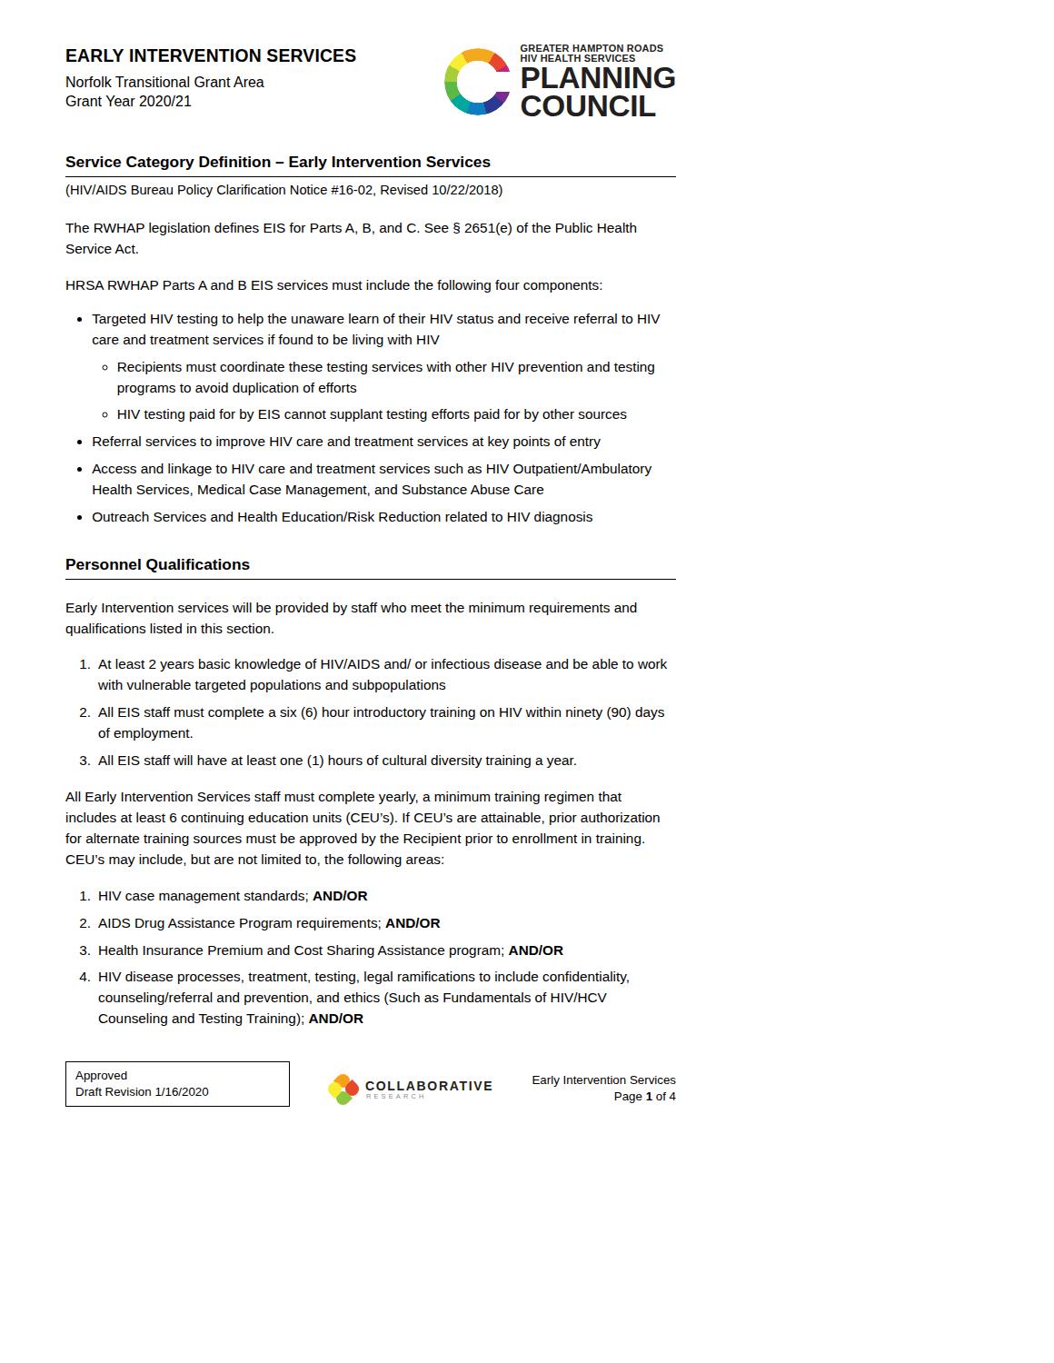EARLY INTERVENTION SERVICES
Norfolk Transitional Grant Area
Grant Year 2020/21
GREATER HAMPTON ROADS HIV HEALTH SERVICES PLANNING COUNCIL
Service Category Definition – Early Intervention Services
(HIV/AIDS Bureau Policy Clarification Notice #16-02, Revised 10/22/2018)
The RWHAP legislation defines EIS for Parts A, B, and C. See § 2651(e) of the Public Health Service Act.
HRSA RWHAP Parts A and B EIS services must include the following four components:
Targeted HIV testing to help the unaware learn of their HIV status and receive referral to HIV care and treatment services if found to be living with HIV
Recipients must coordinate these testing services with other HIV prevention and testing programs to avoid duplication of efforts
HIV testing paid for by EIS cannot supplant testing efforts paid for by other sources
Referral services to improve HIV care and treatment services at key points of entry
Access and linkage to HIV care and treatment services such as HIV Outpatient/Ambulatory Health Services, Medical Case Management, and Substance Abuse Care
Outreach Services and Health Education/Risk Reduction related to HIV diagnosis
Personnel Qualifications
Early Intervention services will be provided by staff who meet the minimum requirements and qualifications listed in this section.
At least 2 years basic knowledge of HIV/AIDS and/ or infectious disease and be able to work with vulnerable targeted populations and subpopulations
All EIS staff must complete a six (6) hour introductory training on HIV within ninety (90) days of employment.
All EIS staff will have at least one (1) hours of cultural diversity training a year.
All Early Intervention Services staff must complete yearly, a minimum training regimen that includes at least 6 continuing education units (CEU’s). If CEU’s are attainable, prior authorization for alternate training sources must be approved by the Recipient prior to enrollment in training. CEU’s may include, but are not limited to, the following areas:
HIV case management standards; AND/OR
AIDS Drug Assistance Program requirements; AND/OR
Health Insurance Premium and Cost Sharing Assistance program; AND/OR
HIV disease processes, treatment, testing, legal ramifications to include confidentiality, counseling/referral and prevention, and ethics (Such as Fundamentals of HIV/HCV Counseling and Testing Training); AND/OR
Approved
Draft Revision 1/16/2020
COLLABORATIVE RESEARCH
Early Intervention Services
Page 1 of 4